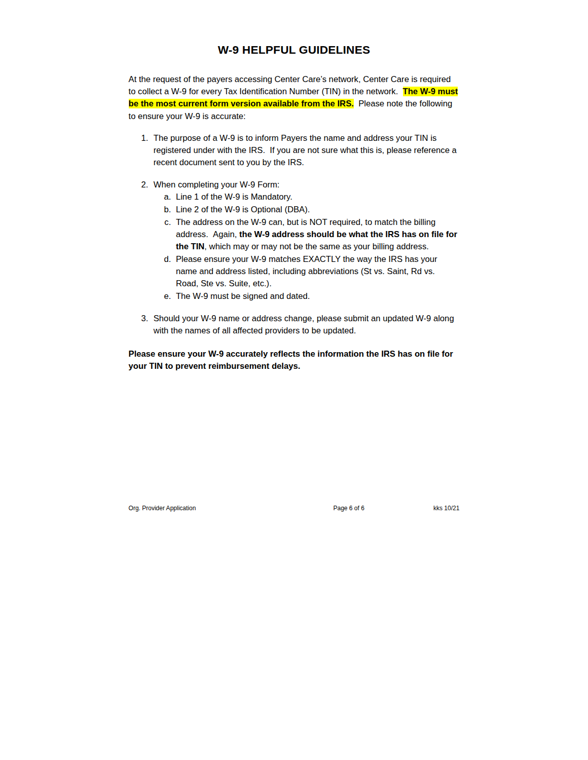W-9 HELPFUL GUIDELINES
At the request of the payers accessing Center Care’s network, Center Care is required to collect a W-9 for every Tax Identification Number (TIN) in the network. The W-9 must be the most current form version available from the IRS. Please note the following to ensure your W-9 is accurate:
The purpose of a W-9 is to inform Payers the name and address your TIN is registered under with the IRS. If you are not sure what this is, please reference a recent document sent to you by the IRS.
When completing your W-9 Form:
Line 1 of the W-9 is Mandatory.
Line 2 of the W-9 is Optional (DBA).
The address on the W-9 can, but is NOT required, to match the billing address. Again, the W-9 address should be what the IRS has on file for the TIN, which may or may not be the same as your billing address.
Please ensure your W-9 matches EXACTLY the way the IRS has your name and address listed, including abbreviations (St vs. Saint, Rd vs. Road, Ste vs. Suite, etc.).
The W-9 must be signed and dated.
Should your W-9 name or address change, please submit an updated W-9 along with the names of all affected providers to be updated.
Please ensure your W-9 accurately reflects the information the IRS has on file for your TIN to prevent reimbursement delays.
| Org. Provider Application | Page 6 of 6 | kks 10/21 |